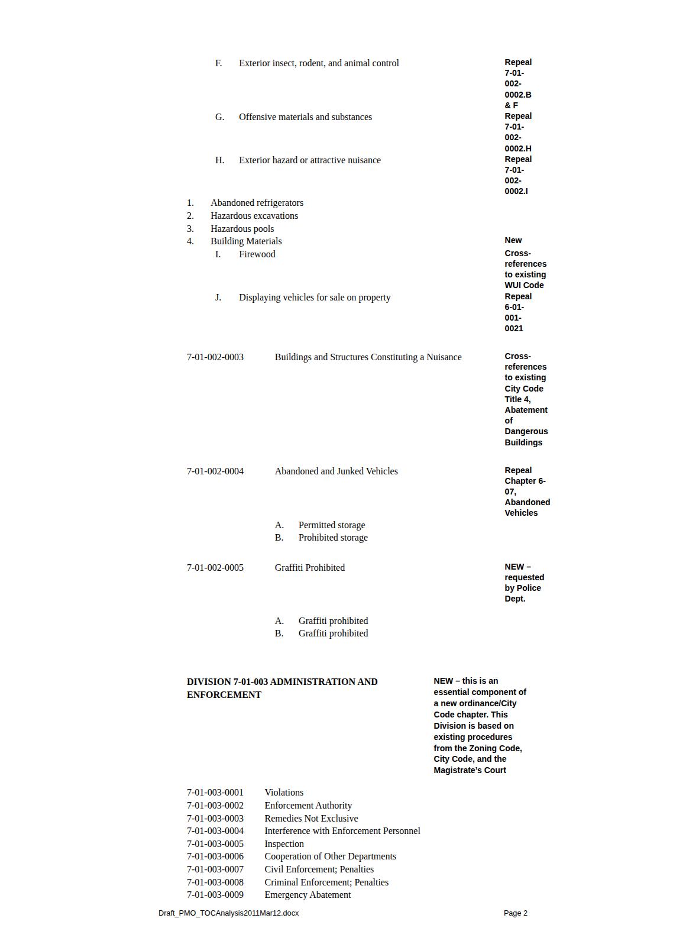F. Exterior insect, rodent, and animal control
Repeal 7-01-002-0002.B & F
G. Offensive materials and substances
Repeal 7-01-002-0002.H
H. Exterior hazard or attractive nuisance
Repeal 7-01-002-0002.I
1. Abandoned refrigerators
2. Hazardous excavations
3. Hazardous pools
4. Building Materials
New
I. Firewood
Cross-references to existing WUI Code
J. Displaying vehicles for sale on property
Repeal 6-01-001-0021
7-01-002-0003
Buildings and Structures Constituting a Nuisance
Cross-references to existing City Code Title 4, Abatement of Dangerous Buildings
7-01-002-0004
Abandoned and Junked Vehicles
Repeal Chapter 6-07, Abandoned Vehicles
A. Permitted storage
B. Prohibited storage
7-01-002-0005
Graffiti Prohibited
NEW – requested by Police Dept.
A. Graffiti prohibited
B. Graffiti prohibited
DIVISION 7-01-003 ADMINISTRATION AND ENFORCEMENT
NEW – this is an essential component of a new ordinance/City Code chapter. This Division is based on existing procedures from the Zoning Code, City Code, and the Magistrate’s Court
| 7-01-003-0001 | Violations | |
| 7-01-003-0002 | Enforcement Authority | |
| 7-01-003-0003 | Remedies Not Exclusive | |
| 7-01-003-0004 | Interference with Enforcement Personnel | |
| 7-01-003-0005 | Inspection | |
| 7-01-003-0006 | Cooperation of Other Departments | |
| 7-01-003-0007 | Civil Enforcement; Penalties | |
| 7-01-003-0008 | Criminal Enforcement; Penalties | |
| 7-01-003-0009 | Emergency Abatement | |
Draft_PMO_TOCAnalysis2011Mar12.docx Page 2